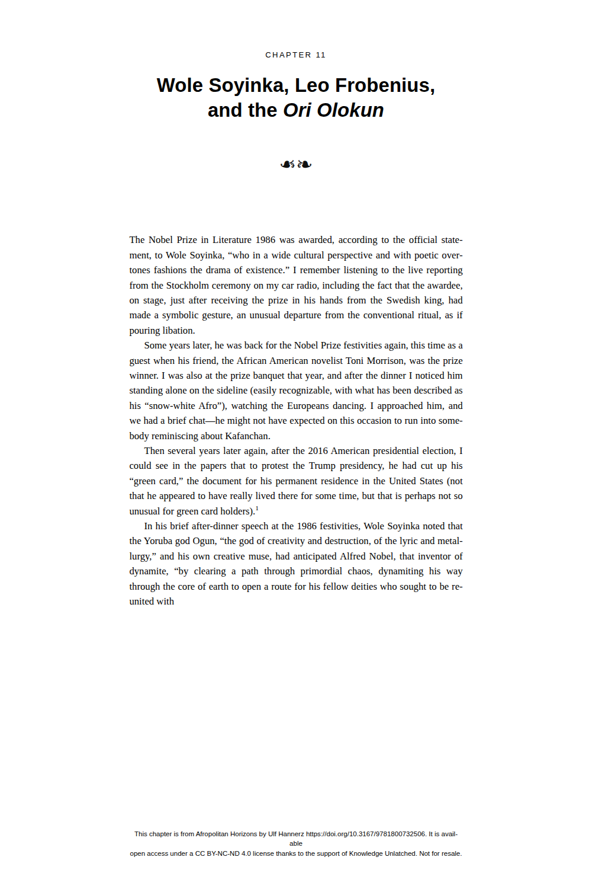Chapter 11
Wole Soyinka, Leo Frobenius,
and the Ori Olokun
❧❧
The Nobel Prize in Literature 1986 was awarded, according to the official statement, to Wole Soyinka, “who in a wide cultural perspective and with poetic overtones fashions the drama of existence.” I remember listening to the live reporting from the Stockholm ceremony on my car radio, including the fact that the awardee, on stage, just after receiving the prize in his hands from the Swedish king, had made a symbolic gesture, an unusual departure from the conventional ritual, as if pouring libation.
Some years later, he was back for the Nobel Prize festivities again, this time as a guest when his friend, the African American novelist Toni Morrison, was the prize winner. I was also at the prize banquet that year, and after the dinner I noticed him standing alone on the sideline (easily recognizable, with what has been described as his “snow-white Afro”), watching the Europeans dancing. I approached him, and we had a brief chat—he might not have expected on this occasion to run into somebody reminiscing about Kafanchan.
Then several years later again, after the 2016 American presidential election, I could see in the papers that to protest the Trump presidency, he had cut up his “green card,” the document for his permanent residence in the United States (not that he appeared to have really lived there for some time, but that is perhaps not so unusual for green card holders).1
In his brief after-dinner speech at the 1986 festivities, Wole Soyinka noted that the Yoruba god Ogun, “the god of creativity and destruction, of the lyric and metallurgy,” and his own creative muse, had anticipated Alfred Nobel, that inventor of dynamite, “by clearing a path through primordial chaos, dynamiting his way through the core of earth to open a route for his fellow deities who sought to be reunited with
This chapter is from Afropolitan Horizons by Ulf Hannerz https://doi.org/10.3167/9781800732506. It is available
open access under a CC BY-NC-ND 4.0 license thanks to the support of Knowledge Unlatched. Not for resale.